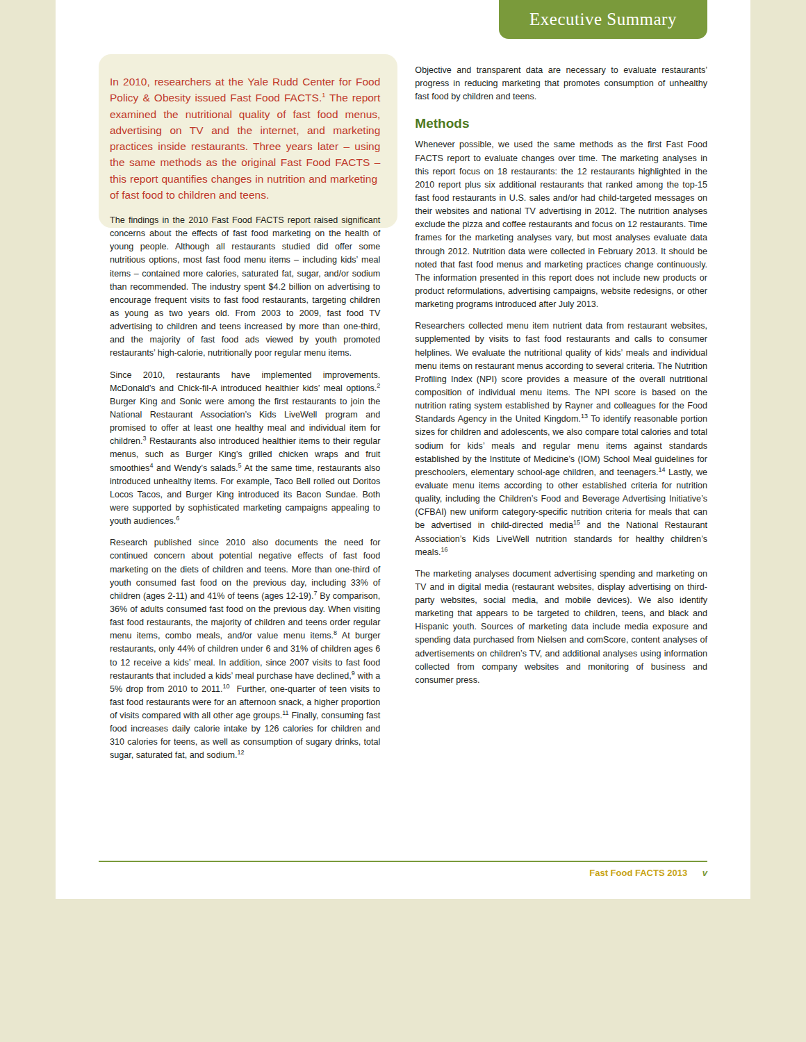Executive Summary
In 2010, researchers at the Yale Rudd Center for Food Policy & Obesity issued Fast Food FACTS.1 The report examined the nutritional quality of fast food menus, advertising on TV and the internet, and marketing practices inside restaurants. Three years later – using the same methods as the original Fast Food FACTS – this report quantifies changes in nutrition and marketing of fast food to children and teens.
The findings in the 2010 Fast Food FACTS report raised significant concerns about the effects of fast food marketing on the health of young people. Although all restaurants studied did offer some nutritious options, most fast food menu items – including kids’ meal items – contained more calories, saturated fat, sugar, and/or sodium than recommended. The industry spent $4.2 billion on advertising to encourage frequent visits to fast food restaurants, targeting children as young as two years old. From 2003 to 2009, fast food TV advertising to children and teens increased by more than one-third, and the majority of fast food ads viewed by youth promoted restaurants’ high-calorie, nutritionally poor regular menu items.
Since 2010, restaurants have implemented improvements. McDonald’s and Chick-fil-A introduced healthier kids’ meal options.2 Burger King and Sonic were among the first restaurants to join the National Restaurant Association’s Kids LiveWell program and promised to offer at least one healthy meal and individual item for children.3 Restaurants also introduced healthier items to their regular menus, such as Burger King’s grilled chicken wraps and fruit smoothies4 and Wendy’s salads.5 At the same time, restaurants also introduced unhealthy items. For example, Taco Bell rolled out Doritos Locos Tacos, and Burger King introduced its Bacon Sundae. Both were supported by sophisticated marketing campaigns appealing to youth audiences.6
Research published since 2010 also documents the need for continued concern about potential negative effects of fast food marketing on the diets of children and teens. More than one-third of youth consumed fast food on the previous day, including 33% of children (ages 2-11) and 41% of teens (ages 12-19).7 By comparison, 36% of adults consumed fast food on the previous day. When visiting fast food restaurants, the majority of children and teens order regular menu items, combo meals, and/or value menu items.8 At burger restaurants, only 44% of children under 6 and 31% of children ages 6 to 12 receive a kids’ meal. In addition, since 2007 visits to fast food restaurants that included a kids’ meal purchase have declined,9 with a 5% drop from 2010 to 2011.10 Further, one-quarter of teen visits to fast food restaurants were for an afternoon snack, a higher proportion of visits compared with all other age groups.11 Finally, consuming fast food increases daily calorie intake by 126 calories for children and 310 calories for teens, as well as consumption of sugary drinks, total sugar, saturated fat, and sodium.12
Objective and transparent data are necessary to evaluate restaurants’ progress in reducing marketing that promotes consumption of unhealthy fast food by children and teens.
Methods
Whenever possible, we used the same methods as the first Fast Food FACTS report to evaluate changes over time. The marketing analyses in this report focus on 18 restaurants: the 12 restaurants highlighted in the 2010 report plus six additional restaurants that ranked among the top-15 fast food restaurants in U.S. sales and/or had child-targeted messages on their websites and national TV advertising in 2012. The nutrition analyses exclude the pizza and coffee restaurants and focus on 12 restaurants. Time frames for the marketing analyses vary, but most analyses evaluate data through 2012. Nutrition data were collected in February 2013. It should be noted that fast food menus and marketing practices change continuously. The information presented in this report does not include new products or product reformulations, advertising campaigns, website redesigns, or other marketing programs introduced after July 2013.
Researchers collected menu item nutrient data from restaurant websites, supplemented by visits to fast food restaurants and calls to consumer helplines. We evaluate the nutritional quality of kids’ meals and individual menu items on restaurant menus according to several criteria. The Nutrition Profiling Index (NPI) score provides a measure of the overall nutritional composition of individual menu items. The NPI score is based on the nutrition rating system established by Rayner and colleagues for the Food Standards Agency in the United Kingdom.13 To identify reasonable portion sizes for children and adolescents, we also compare total calories and total sodium for kids’ meals and regular menu items against standards established by the Institute of Medicine’s (IOM) School Meal guidelines for preschoolers, elementary school-age children, and teenagers.14 Lastly, we evaluate menu items according to other established criteria for nutrition quality, including the Children’s Food and Beverage Advertising Initiative’s (CFBAI) new uniform category-specific nutrition criteria for meals that can be advertised in child-directed media15 and the National Restaurant Association’s Kids LiveWell nutrition standards for healthy children’s meals.16
The marketing analyses document advertising spending and marketing on TV and in digital media (restaurant websites, display advertising on third-party websites, social media, and mobile devices). We also identify marketing that appears to be targeted to children, teens, and black and Hispanic youth. Sources of marketing data include media exposure and spending data purchased from Nielsen and comScore, content analyses of advertisements on children’s TV, and additional analyses using information collected from company websites and monitoring of business and consumer press.
Fast Food FACTS 2013 v